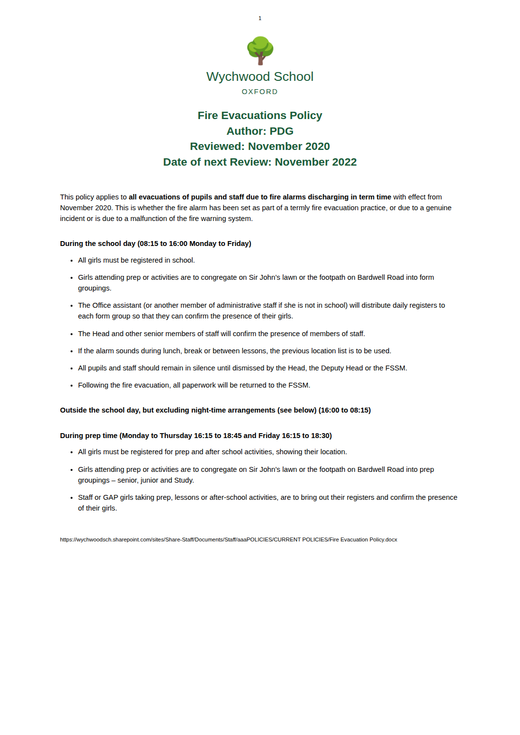1
🌳
Wychwood School
OXFORD
Fire Evacuations Policy Author: PDG Reviewed: November 2020 Date of next Review: November 2022
This policy applies to all evacuations of pupils and staff due to fire alarms discharging in term time with effect from November 2020. This is whether the fire alarm has been set as part of a termly fire evacuation practice, or due to a genuine incident or is due to a malfunction of the fire warning system.
During the school day (08:15 to 16:00 Monday to Friday)
All girls must be registered in school.
Girls attending prep or activities are to congregate on Sir John’s lawn or the footpath on Bardwell Road into form groupings.
The Office assistant (or another member of administrative staff if she is not in school) will distribute daily registers to each form group so that they can confirm the presence of their girls.
The Head and other senior members of staff will confirm the presence of members of staff.
If the alarm sounds during lunch, break or between lessons, the previous location list is to be used.
All pupils and staff should remain in silence until dismissed by the Head, the Deputy Head or the FSSM.
Following the fire evacuation, all paperwork will be returned to the FSSM.
Outside the school day, but excluding night-time arrangements (see below) (16:00 to 08:15)
During prep time (Monday to Thursday 16:15 to 18:45 and Friday 16:15 to 18:30)
All girls must be registered for prep and after school activities, showing their location.
Girls attending prep or activities are to congregate on Sir John’s lawn or the footpath on Bardwell Road into prep groupings – senior, junior and Study.
Staff or GAP girls taking prep, lessons or after-school activities, are to bring out their registers and confirm the presence of their girls.
https://wychwoodsch.sharepoint.com/sites/Share-Staff/Documents/Staff/aaaPOLICIES/CURRENT POLICIES/Fire Evacuation Policy.docx